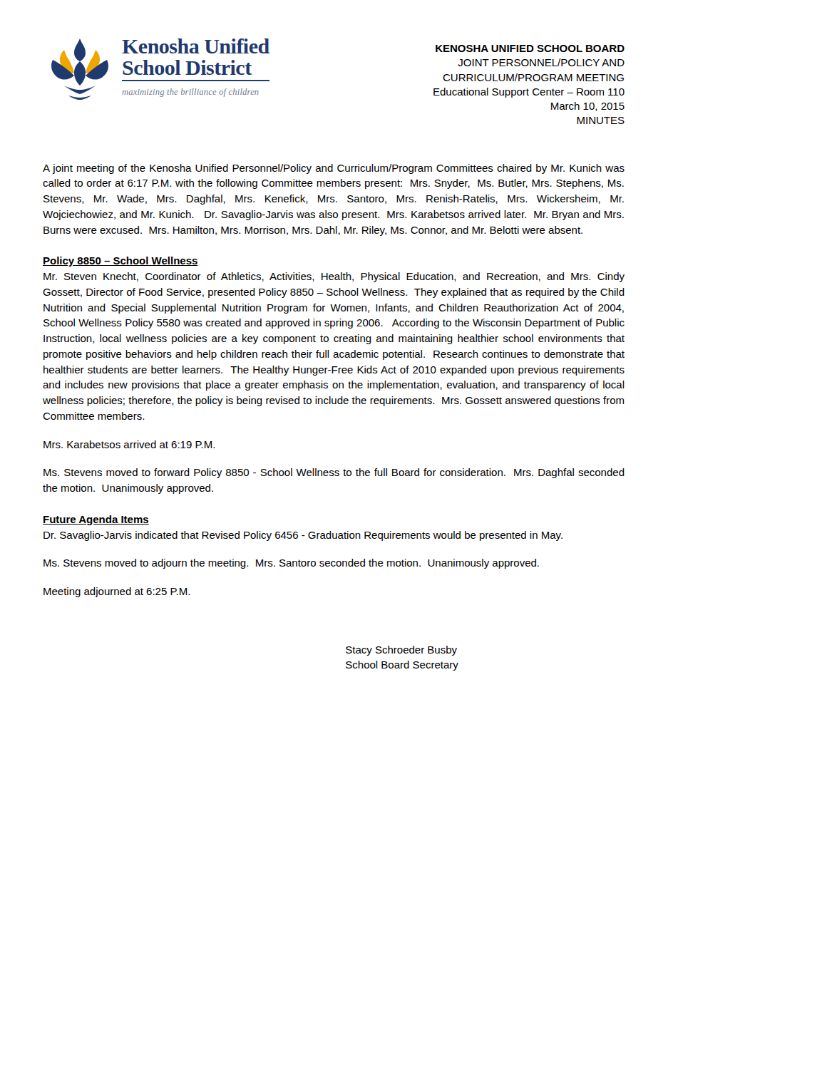Kenosha Unified
School District
maximizing the brilliance of children
KENOSHA UNIFIED SCHOOL BOARD
JOINT PERSONNEL/POLICY AND
CURRICULUM/PROGRAM MEETING
Educational Support Center – Room 110
March 10, 2015
MINUTES
A joint meeting of the Kenosha Unified Personnel/Policy and Curriculum/Program Committees chaired by Mr. Kunich was called to order at 6:17 P.M. with the following Committee members present: Mrs. Snyder, Ms. Butler, Mrs. Stephens, Ms. Stevens, Mr. Wade, Mrs. Daghfal, Mrs. Kenefick, Mrs. Santoro, Mrs. Renish-Ratelis, Mrs. Wickersheim, Mr. Wojciechowiez, and Mr. Kunich. Dr. Savaglio-Jarvis was also present. Mrs. Karabetsos arrived later. Mr. Bryan and Mrs. Burns were excused. Mrs. Hamilton, Mrs. Morrison, Mrs. Dahl, Mr. Riley, Ms. Connor, and Mr. Belotti were absent.
Policy 8850 – School Wellness
Mr. Steven Knecht, Coordinator of Athletics, Activities, Health, Physical Education, and Recreation, and Mrs. Cindy Gossett, Director of Food Service, presented Policy 8850 – School Wellness. They explained that as required by the Child Nutrition and Special Supplemental Nutrition Program for Women, Infants, and Children Reauthorization Act of 2004, School Wellness Policy 5580 was created and approved in spring 2006. According to the Wisconsin Department of Public Instruction, local wellness policies are a key component to creating and maintaining healthier school environments that promote positive behaviors and help children reach their full academic potential. Research continues to demonstrate that healthier students are better learners. The Healthy Hunger-Free Kids Act of 2010 expanded upon previous requirements and includes new provisions that place a greater emphasis on the implementation, evaluation, and transparency of local wellness policies; therefore, the policy is being revised to include the requirements. Mrs. Gossett answered questions from Committee members.
Mrs. Karabetsos arrived at 6:19 P.M.
Ms. Stevens moved to forward Policy 8850 - School Wellness to the full Board for consideration. Mrs. Daghfal seconded the motion. Unanimously approved.
Future Agenda Items
Dr. Savaglio-Jarvis indicated that Revised Policy 6456 - Graduation Requirements would be presented in May.
Ms. Stevens moved to adjourn the meeting. Mrs. Santoro seconded the motion. Unanimously approved.
Meeting adjourned at 6:25 P.M.
Stacy Schroeder Busby
School Board Secretary